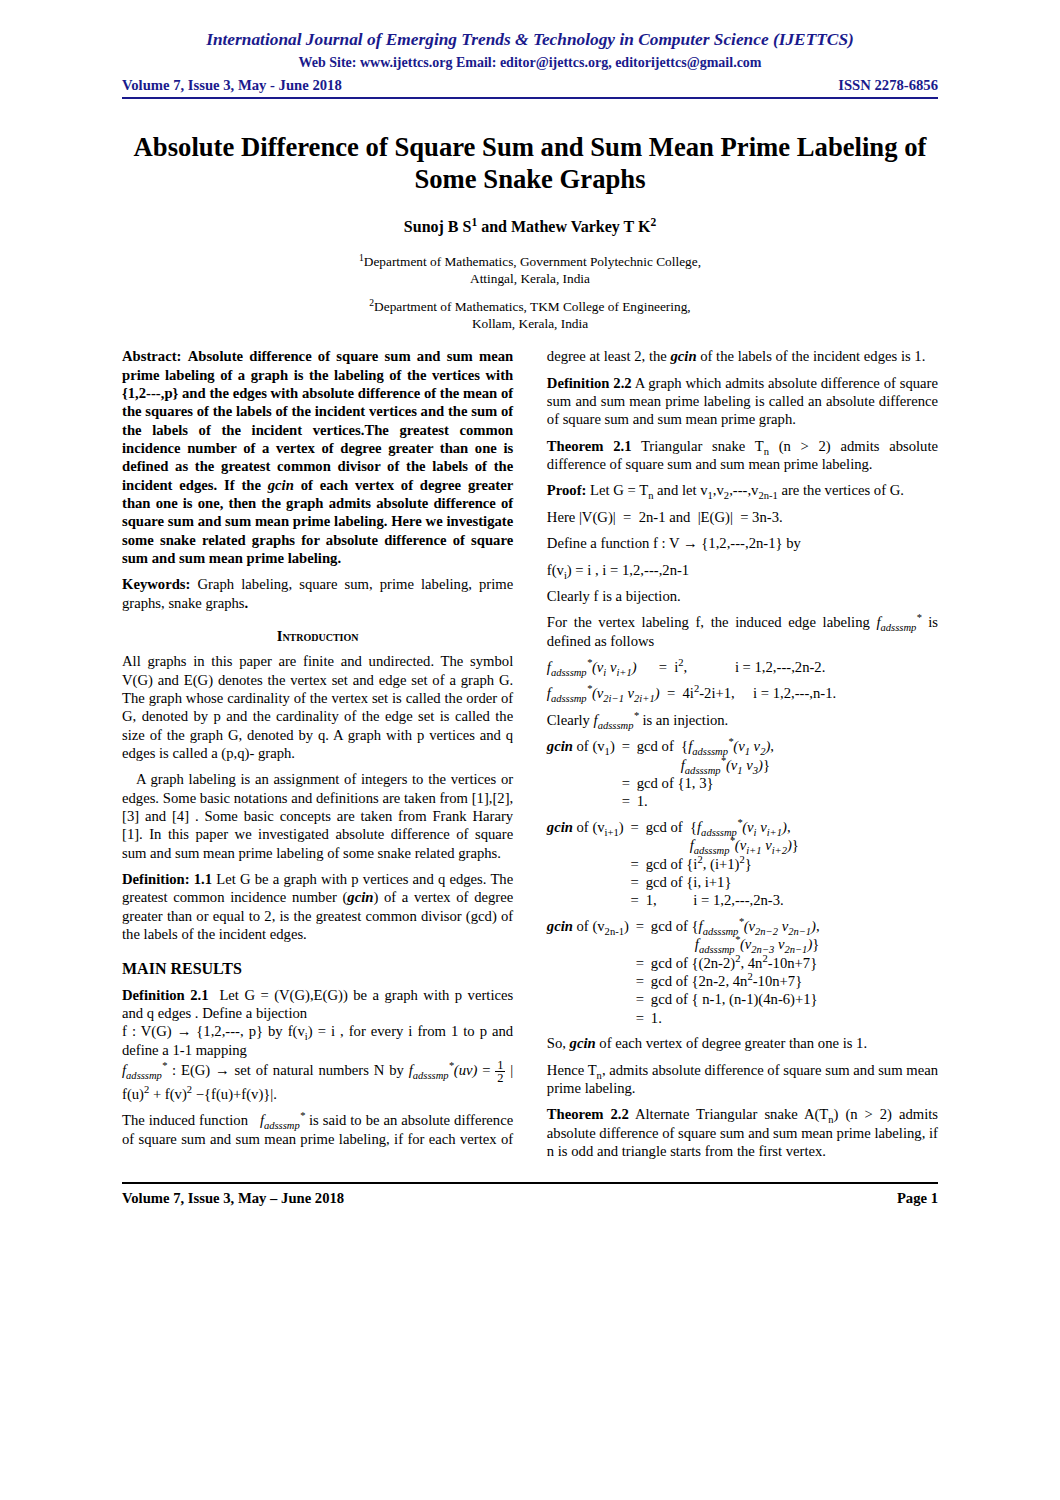International Journal of Emerging Trends & Technology in Computer Science (IJETTCS)
Web Site: www.ijettcs.org Email: editor@ijettcs.org, editorijettcs@gmail.com
Volume 7, Issue 3, May - June 2018 ISSN 2278-6856
Absolute Difference of Square Sum and Sum Mean Prime Labeling of Some Snake Graphs
Sunoj B S1 and Mathew Varkey T K2
1Department of Mathematics, Government Polytechnic College,
Attingal, Kerala, India
2Department of Mathematics, TKM College of Engineering,
Kollam, Kerala, India
Abstract: Absolute difference of square sum and sum mean prime labeling of a graph is the labeling of the vertices with {1,2---,p} and the edges with absolute difference of the mean of the squares of the labels of the incident vertices and the sum of the labels of the incident vertices.The greatest common incidence number of a vertex of degree greater than one is defined as the greatest common divisor of the labels of the incident edges. If the gcin of each vertex of degree greater than one is one, then the graph admits absolute difference of square sum and sum mean prime labeling. Here we investigate some snake related graphs for absolute difference of square sum and sum mean prime labeling.
Keywords: Graph labeling, square sum, prime labeling, prime graphs, snake graphs.
Introduction
All graphs in this paper are finite and undirected. The symbol V(G) and E(G) denotes the vertex set and edge set of a graph G. The graph whose cardinality of the vertex set is called the order of G, denoted by p and the cardinality of the edge set is called the size of the graph G, denoted by q. A graph with p vertices and q edges is called a (p,q)- graph.
A graph labeling is an assignment of integers to the vertices or edges. Some basic notations and definitions are taken from [1],[2],[3] and [4] . Some basic concepts are taken from Frank Harary [1]. In this paper we investigated absolute difference of square sum and sum mean prime labeling of some snake related graphs.
Definition: 1.1 Let G be a graph with p vertices and q edges. The greatest common incidence number (gcin) of a vertex of degree greater than or equal to 2, is the greatest common divisor (gcd) of the labels of the incident edges.
MAIN RESULTS
Definition 2.1 Let G = (V(G),E(G)) be a graph with p vertices and q edges . Define a bijection
f : V(G) → {1,2,---, p} by f(vi) = i , for every i from 1 to p and define a 1-1 mapping
fadsssmp* : E(G) → set of natural numbers N by fadsssmp*(uv) = 12 | f(u)2 + f(v)2 −{f(u)+f(v)}|.
The induced function fadsssmp* is said to be an absolute difference of square sum and sum mean prime labeling, if for each vertex of degree at least 2, the gcin of the labels of the incident edges is 1.
Definition 2.2 A graph which admits absolute difference of square sum and sum mean prime labeling is called an absolute difference of square sum and sum mean prime graph.
Theorem 2.1 Triangular snake Tn (n > 2) admits absolute difference of square sum and sum mean prime labeling.
Proof: Let G = Tn and let v1,v2,---,v2n-1 are the vertices of G.
Here |V(G)| = 2n-1 and |E(G)| = 3n-3.
Define a function f : V → {1,2,---,2n-1} by
f(vi) = i , i = 1,2,---,2n-1
Clearly f is a bijection.
For the vertex labeling f, the induced edge labeling fadsssmp* is defined as follows
fadsssmp*(vi vi+1) = i2, i = 1,2,---,2n-2.
fadsssmp*(v2i−1 v2i+1) = 4i2-2i+1, i = 1,2,---,n-1.
Clearly fadsssmp* is an injection.
| gcin of (v 1 ) | = | gcd of { f adsssmp * (v 1 v 2 ) , |
| | | f adsssmp * (v 1 v 3 ) } |
| | = | gcd of {1, 3} |
| | = | 1. |
| gcin of (v i+1 ) | = | gcd of { f adsssmp * (v i v i+1 ) , |
| | | f adsssmp * (v i+1 v i+2 ) } |
| | = | gcd of {i 2 , (i+1) 2 } |
| | = | gcd of {i, i+1} |
| | = | 1, i = 1,2,---,2n-3. |
| gcin of (v 2n-1 ) | = | gcd of { f adsssmp * (v 2n−2 v 2n−1 ) , |
| | | f adsssmp * (v 2n−3 v 2n−1 ) } |
| | = | gcd of {(2n-2) 2 , 4n 2 -10n+7} |
| | = | gcd of {2n-2, 4n 2 -10n+7} |
| | = | gcd of { n-1, (n-1)(4n-6)+1} |
| | = | 1. |
So, gcin of each vertex of degree greater than one is 1.
Hence Tn, admits absolute difference of square sum and sum mean prime labeling.
Theorem 2.2 Alternate Triangular snake A(Tn) (n > 2) admits absolute difference of square sum and sum mean prime labeling, if n is odd and triangle starts from the first vertex.
Volume 7, Issue 3, May – June 2018 Page 1